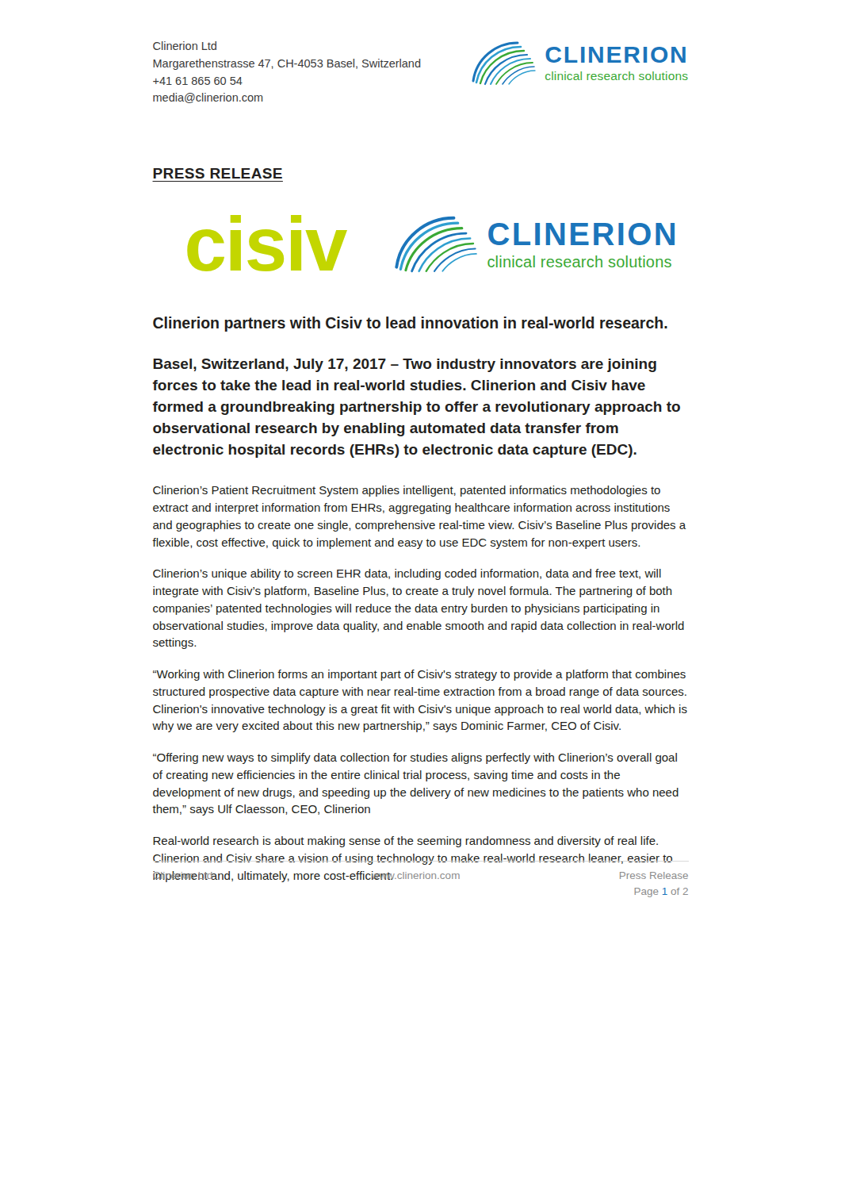Clinerion Ltd
Margarethenstrasse 47, CH-4053 Basel, Switzerland
+41 61 865 60 54
media@clinerion.com
CLINERION
clinical research solutions
PRESS RELEASE
cisiv
CLINERION
clinical research solutions
Clinerion partners with Cisiv to lead innovation in real-world research.
Basel, Switzerland, July 17, 2017 – Two industry innovators are joining forces to take the lead in real-world studies. Clinerion and Cisiv have formed a groundbreaking partnership to offer a revolutionary approach to observational research by enabling automated data transfer from electronic hospital records (EHRs) to electronic data capture (EDC).
Clinerion’s Patient Recruitment System applies intelligent, patented informatics methodologies to extract and interpret information from EHRs, aggregating healthcare information across institutions and geographies to create one single, comprehensive real-time view. Cisiv’s Baseline Plus provides a flexible, cost effective, quick to implement and easy to use EDC system for non-expert users.
Clinerion’s unique ability to screen EHR data, including coded information, data and free text, will integrate with Cisiv’s platform, Baseline Plus, to create a truly novel formula. The partnering of both companies’ patented technologies will reduce the data entry burden to physicians participating in observational studies, improve data quality, and enable smooth and rapid data collection in real-world settings.
“Working with Clinerion forms an important part of Cisiv's strategy to provide a platform that combines structured prospective data capture with near real-time extraction from a broad range of data sources. Clinerion's innovative technology is a great fit with Cisiv's unique approach to real world data, which is why we are very excited about this new partnership,” says Dominic Farmer, CEO of Cisiv.
“Offering new ways to simplify data collection for studies aligns perfectly with Clinerion’s overall goal of creating new efficiencies in the entire clinical trial process, saving time and costs in the development of new drugs, and speeding up the delivery of new medicines to the patients who need them,” says Ulf Claesson, CEO, Clinerion
Real-world research is about making sense of the seeming randomness and diversity of real life. Clinerion and Cisiv share a vision of using technology to make real-world research leaner, easier to implement and, ultimately, more cost-efficient.
Clinerion Ltd
www.clinerion.com
Press Release
Page 1 of 2